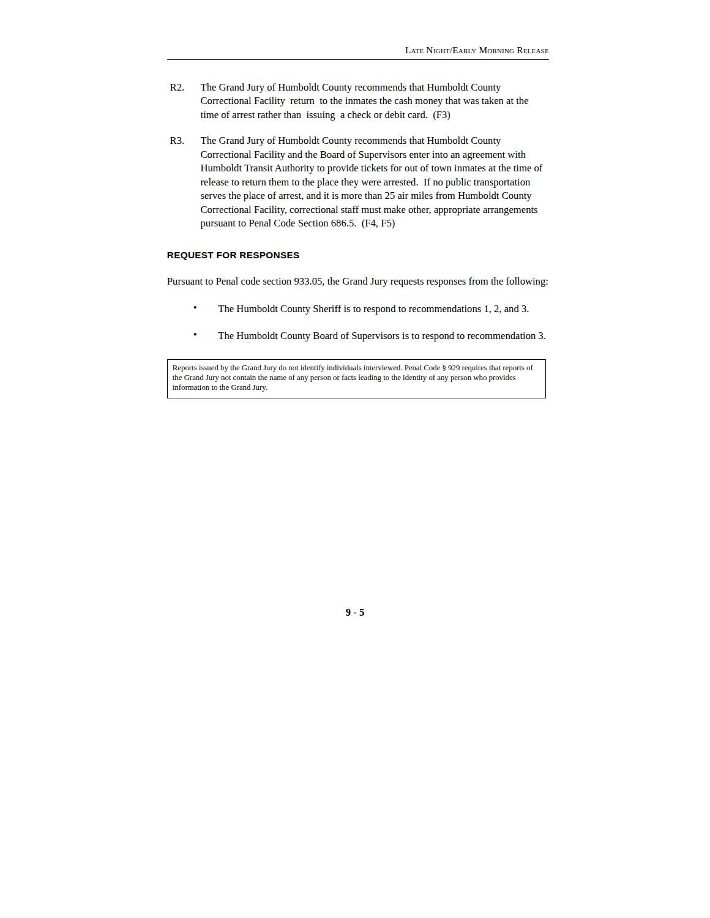Late Night/Early Morning Release
R2.
The Grand Jury of Humboldt County recommends that Humboldt County Correctional Facility return to the inmates the cash money that was taken at the time of arrest rather than issuing a check or debit card. (F3)
R3.
The Grand Jury of Humboldt County recommends that Humboldt County Correctional Facility and the Board of Supervisors enter into an agreement with Humboldt Transit Authority to provide tickets for out of town inmates at the time of release to return them to the place they were arrested. If no public transportation serves the place of arrest, and it is more than 25 air miles from Humboldt County Correctional Facility, correctional staff must make other, appropriate arrangements pursuant to Penal Code Section 686.5. (F4, F5)
REQUEST FOR RESPONSES
Pursuant to Penal code section 933.05, the Grand Jury requests responses from the following:
The Humboldt County Sheriff is to respond to recommendations 1, 2, and 3.
The Humboldt County Board of Supervisors is to respond to recommendation 3.
Reports issued by the Grand Jury do not identify individuals interviewed. Penal Code § 929 requires that reports of the Grand Jury not contain the name of any person or facts leading to the identity of any person who provides information to the Grand Jury.
9 - 5